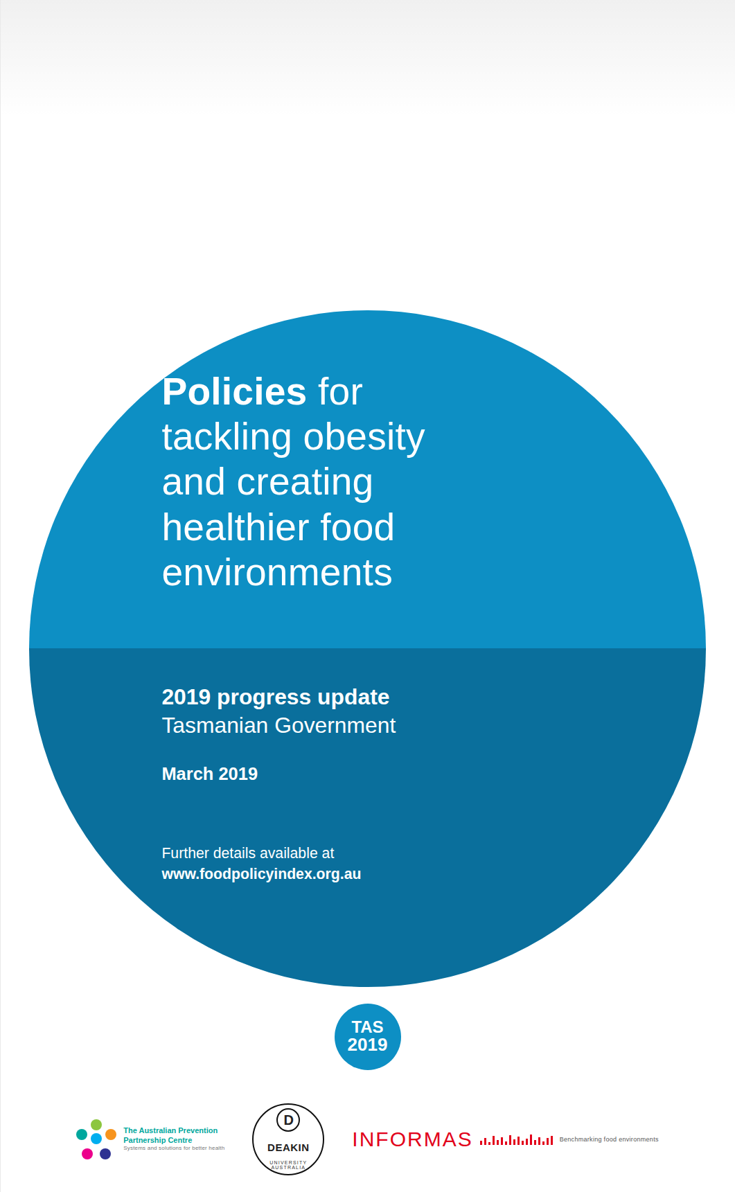Policies for
tackling obesity
and creating
healthier food
environments
2019 progress update Tasmanian Government
March 2019
Further details available at www.foodpolicyindex.org.au
TAS 2019
The Australian Prevention
Partnership Centre
Systems and solutions for better health
D
DEAKIN
UNIVERSITY AUSTRALIA
INFORMAS
Benchmarking food environments